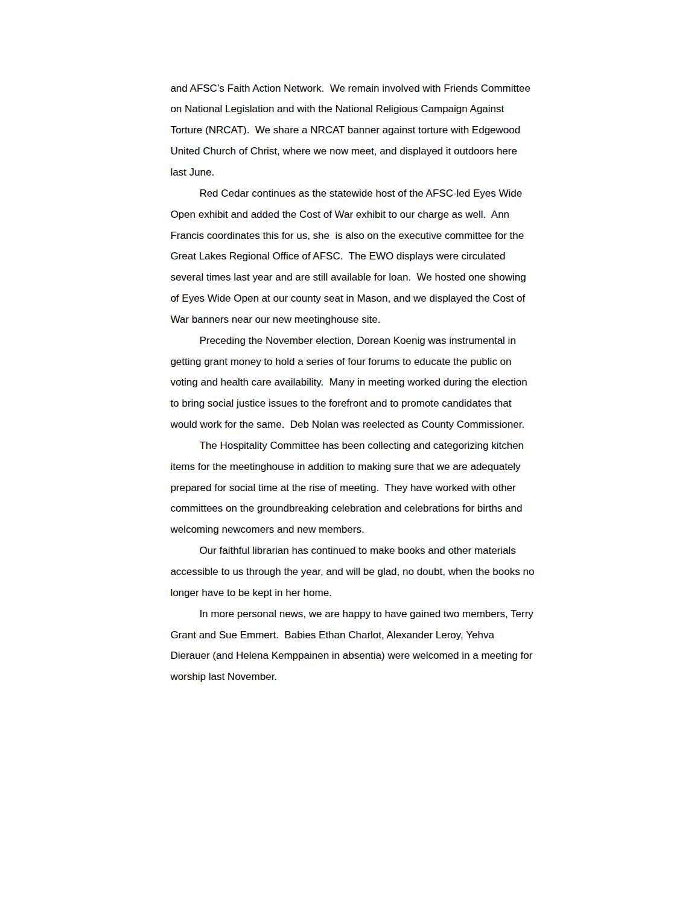and AFSC’s Faith Action Network. We remain involved with Friends Committee on National Legislation and with the National Religious Campaign Against Torture (NRCAT). We share a NRCAT banner against torture with Edgewood United Church of Christ, where we now meet, and displayed it outdoors here last June.
Red Cedar continues as the statewide host of the AFSC-led Eyes Wide Open exhibit and added the Cost of War exhibit to our charge as well. Ann Francis coordinates this for us, she is also on the executive committee for the Great Lakes Regional Office of AFSC. The EWO displays were circulated several times last year and are still available for loan. We hosted one showing of Eyes Wide Open at our county seat in Mason, and we displayed the Cost of War banners near our new meetinghouse site.
Preceding the November election, Dorean Koenig was instrumental in getting grant money to hold a series of four forums to educate the public on voting and health care availability. Many in meeting worked during the election to bring social justice issues to the forefront and to promote candidates that would work for the same. Deb Nolan was reelected as County Commissioner.
The Hospitality Committee has been collecting and categorizing kitchen items for the meetinghouse in addition to making sure that we are adequately prepared for social time at the rise of meeting. They have worked with other committees on the groundbreaking celebration and celebrations for births and welcoming newcomers and new members.
Our faithful librarian has continued to make books and other materials accessible to us through the year, and will be glad, no doubt, when the books no longer have to be kept in her home.
In more personal news, we are happy to have gained two members, Terry Grant and Sue Emmert. Babies Ethan Charlot, Alexander Leroy, Yehva Dierauer (and Helena Kemppainen in absentia) were welcomed in a meeting for worship last November.